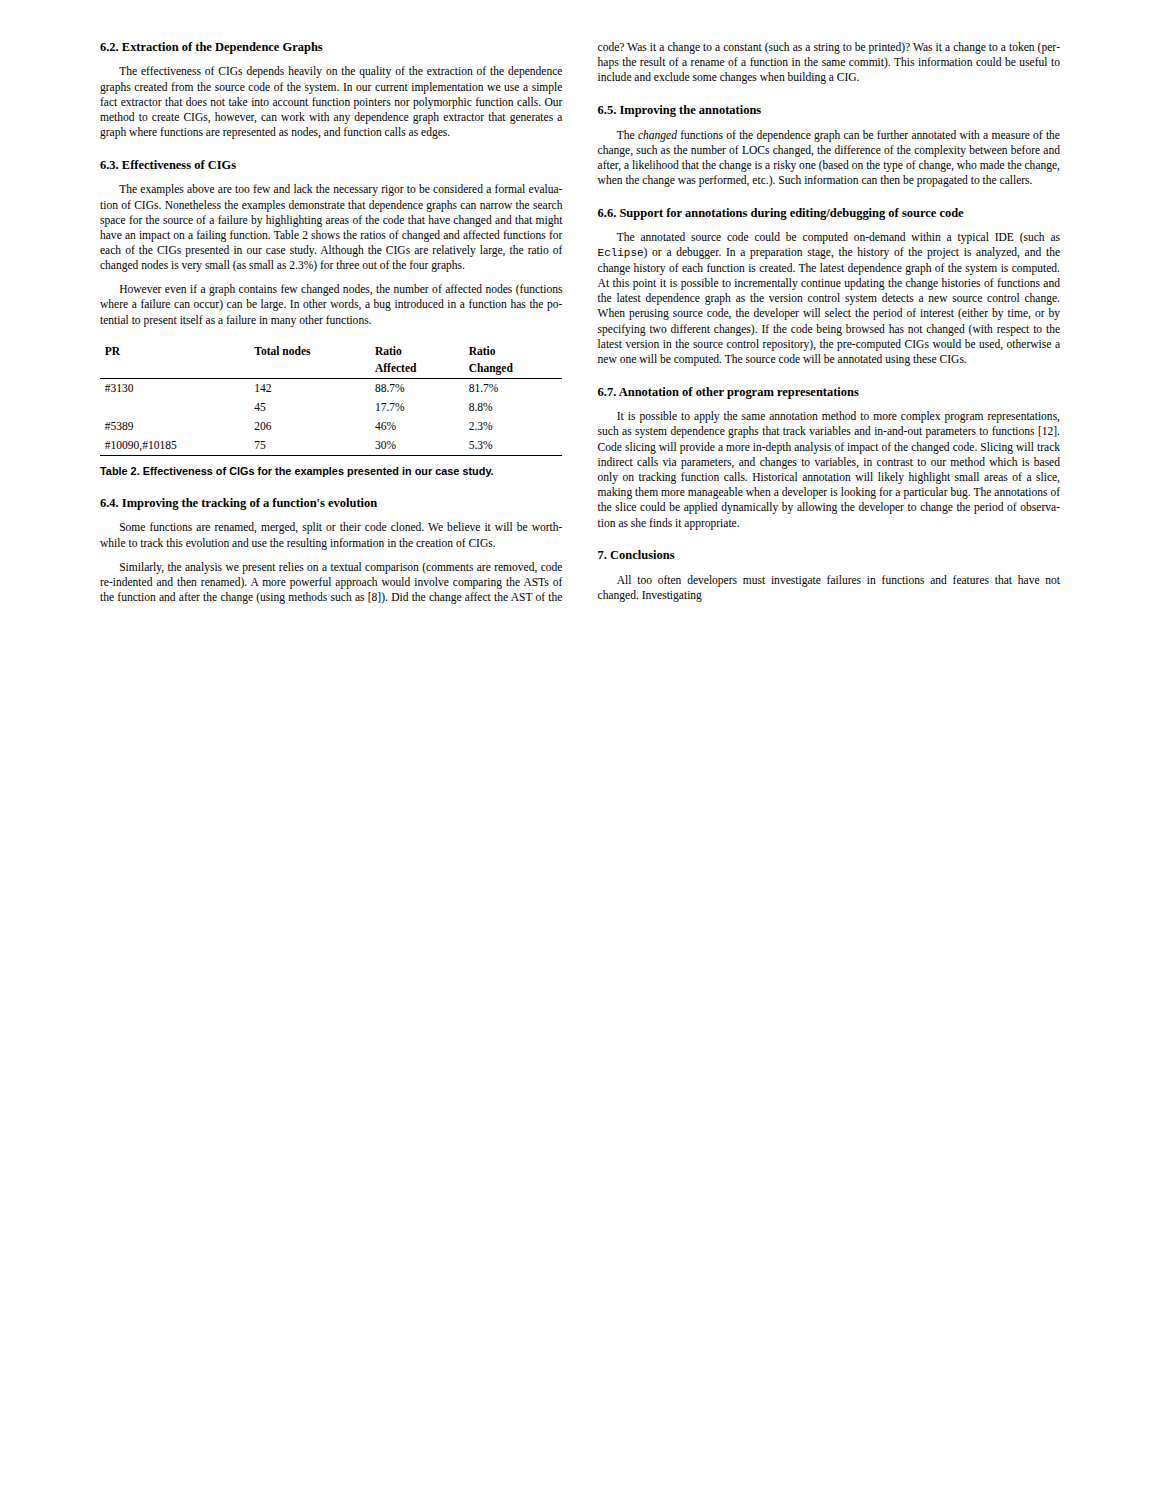6.2. Extraction of the Dependence Graphs
The effectiveness of CIGs depends heavily on the quality of the extraction of the dependence graphs created from the source code of the system. In our current implementation we use a simple fact extractor that does not take into account function pointers nor polymorphic function calls. Our method to create CIGs, however, can work with any dependence graph extractor that generates a graph where functions are represented as nodes, and function calls as edges.
6.3. Effectiveness of CIGs
The examples above are too few and lack the necessary rigor to be considered a formal evaluation of CIGs. Nonetheless the examples demonstrate that dependence graphs can narrow the search space for the source of a failure by highlighting areas of the code that have changed and that might have an impact on a failing function. Table 2 shows the ratios of changed and affected functions for each of the CIGs presented in our case study. Although the CIGs are relatively large, the ratio of changed nodes is very small (as small as 2.3%) for three out of the four graphs.
However even if a graph contains few changed nodes, the number of affected nodes (functions where a failure can occur) can be large. In other words, a bug introduced in a function has the potential to present itself as a failure in many other functions.
| PR | Total nodes | Ratio | Ratio |
| --- | --- | --- | --- |
| | | Affected | Changed |
| #3130 | 142 | 88.7% | 81.7% |
| | 45 | 17.7% | 8.8% |
| #5389 | 206 | 46% | 2.3% |
| #10090,#10185 | 75 | 30% | 5.3% |
Table 2. Effectiveness of CIGs for the examples presented in our case study.
6.4. Improving the tracking of a function's evolution
Some functions are renamed, merged, split or their code cloned. We believe it will be worthwhile to track this evolution and use the resulting information in the creation of CIGs.
Similarly, the analysis we present relies on a textual comparison (comments are removed, code re-indented and then renamed). A more powerful approach would involve comparing the ASTs of the function and after the change (using methods such as [8]). Did the change affect the AST of the code? Was it a change to a constant (such as a string to be printed)? Was it a change to a token (perhaps the result of a rename of a function in the same commit). This information could be useful to include and exclude some changes when building a CIG.
6.5. Improving the annotations
The changed functions of the dependence graph can be further annotated with a measure of the change, such as the number of LOCs changed, the difference of the complexity between before and after, a likelihood that the change is a risky one (based on the type of change, who made the change, when the change was performed, etc.). Such information can then be propagated to the callers.
6.6. Support for annotations during editing/debugging of source code
The annotated source code could be computed on-demand within a typical IDE (such as Eclipse) or a debugger. In a preparation stage, the history of the project is analyzed, and the change history of each function is created. The latest dependence graph of the system is computed. At this point it is possible to incrementally continue updating the change histories of functions and the latest dependence graph as the version control system detects a new source control change. When perusing source code, the developer will select the period of interest (either by time, or by specifying two different changes). If the code being browsed has not changed (with respect to the latest version in the source control repository), the pre-computed CIGs would be used, otherwise a new one will be computed. The source code will be annotated using these CIGs.
6.7. Annotation of other program representations
It is possible to apply the same annotation method to more complex program representations, such as system dependence graphs that track variables and in-and-out parameters to functions [12]. Code slicing will provide a more in-depth analysis of impact of the changed code. Slicing will track indirect calls via parameters, and changes to variables, in contrast to our method which is based only on tracking function calls. Historical annotation will likely highlight small areas of a slice, making them more manageable when a developer is looking for a particular bug. The annotations of the slice could be applied dynamically by allowing the developer to change the period of observation as she finds it appropriate.
7. Conclusions
All too often developers must investigate failures in functions and features that have not changed. Investigating